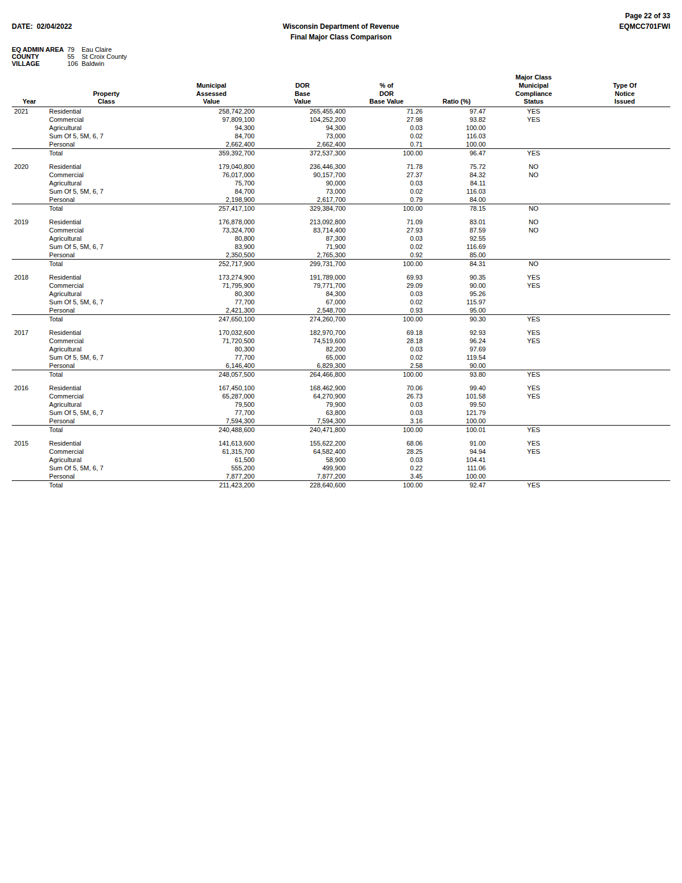Page 22 of 33
DATE: 02/04/2022
Wisconsin Department of Revenue
Final Major Class Comparison
EQMCC701FWI
| EQ ADMIN AREA | 79 | Eau Claire |
| COUNTY | 55 | St Croix County |
| VILLAGE | 106 | Baldwin |
| Year | Property Class | Municipal Assessed Value | DOR Base Value | % of DOR Base Value | Ratio (%) | Major Class Municipal Compliance Status | Type Of Notice Issued |
| --- | --- | --- | --- | --- | --- | --- | --- |
| 2021 | Residential | 258,742,200 | 265,455,400 | 71.26 | 97.47 | YES | |
| | Commercial | 97,809,100 | 104,252,200 | 27.98 | 93.82 | YES | |
| | Agricultural | 94,300 | 94,300 | 0.03 | 100.00 | | |
| | Sum Of 5, 5M, 6, 7 | 84,700 | 73,000 | 0.02 | 116.03 | | |
| | Personal | 2,662,400 | 2,662,400 | 0.71 | 100.00 | | |
| | Total | 359,392,700 | 372,537,300 | 100.00 | 96.47 | YES | |
| 2020 | Residential | 179,040,800 | 236,446,300 | 71.78 | 75.72 | NO | |
| | Commercial | 76,017,000 | 90,157,700 | 27.37 | 84.32 | NO | |
| | Agricultural | 75,700 | 90,000 | 0.03 | 84.11 | | |
| | Sum Of 5, 5M, 6, 7 | 84,700 | 73,000 | 0.02 | 116.03 | | |
| | Personal | 2,198,900 | 2,617,700 | 0.79 | 84.00 | | |
| | Total | 257,417,100 | 329,384,700 | 100.00 | 78.15 | NO | |
| 2019 | Residential | 176,878,000 | 213,092,800 | 71.09 | 83.01 | NO | |
| | Commercial | 73,324,700 | 83,714,400 | 27.93 | 87.59 | NO | |
| | Agricultural | 80,800 | 87,300 | 0.03 | 92.55 | | |
| | Sum Of 5, 5M, 6, 7 | 83,900 | 71,900 | 0.02 | 116.69 | | |
| | Personal | 2,350,500 | 2,765,300 | 0.92 | 85.00 | | |
| | Total | 252,717,900 | 299,731,700 | 100.00 | 84.31 | NO | |
| 2018 | Residential | 173,274,900 | 191,789,000 | 69.93 | 90.35 | YES | |
| | Commercial | 71,795,900 | 79,771,700 | 29.09 | 90.00 | YES | |
| | Agricultural | 80,300 | 84,300 | 0.03 | 95.26 | | |
| | Sum Of 5, 5M, 6, 7 | 77,700 | 67,000 | 0.02 | 115.97 | | |
| | Personal | 2,421,300 | 2,548,700 | 0.93 | 95.00 | | |
| | Total | 247,650,100 | 274,260,700 | 100.00 | 90.30 | YES | |
| 2017 | Residential | 170,032,600 | 182,970,700 | 69.18 | 92.93 | YES | |
| | Commercial | 71,720,500 | 74,519,600 | 28.18 | 96.24 | YES | |
| | Agricultural | 80,300 | 82,200 | 0.03 | 97.69 | | |
| | Sum Of 5, 5M, 6, 7 | 77,700 | 65,000 | 0.02 | 119.54 | | |
| | Personal | 6,146,400 | 6,829,300 | 2.58 | 90.00 | | |
| | Total | 248,057,500 | 264,466,800 | 100.00 | 93.80 | YES | |
| 2016 | Residential | 167,450,100 | 168,462,900 | 70.06 | 99.40 | YES | |
| | Commercial | 65,287,000 | 64,270,900 | 26.73 | 101.58 | YES | |
| | Agricultural | 79,500 | 79,900 | 0.03 | 99.50 | | |
| | Sum Of 5, 5M, 6, 7 | 77,700 | 63,800 | 0.03 | 121.79 | | |
| | Personal | 7,594,300 | 7,594,300 | 3.16 | 100.00 | | |
| | Total | 240,488,600 | 240,471,800 | 100.00 | 100.01 | YES | |
| 2015 | Residential | 141,613,600 | 155,622,200 | 68.06 | 91.00 | YES | |
| | Commercial | 61,315,700 | 64,582,400 | 28.25 | 94.94 | YES | |
| | Agricultural | 61,500 | 58,900 | 0.03 | 104.41 | | |
| | Sum Of 5, 5M, 6, 7 | 555,200 | 499,900 | 0.22 | 111.06 | | |
| | Personal | 7,877,200 | 7,877,200 | 3.45 | 100.00 | | |
| | Total | 211,423,200 | 228,640,600 | 100.00 | 92.47 | YES | |